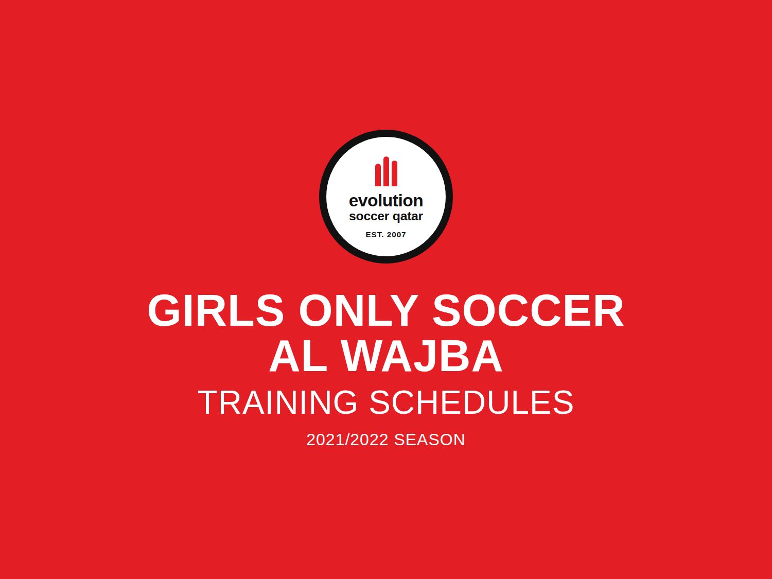evolution soccer qatar
EST. 2007
Girls Only Soccer Al Wajba
Training Schedules
2021/2022 Season